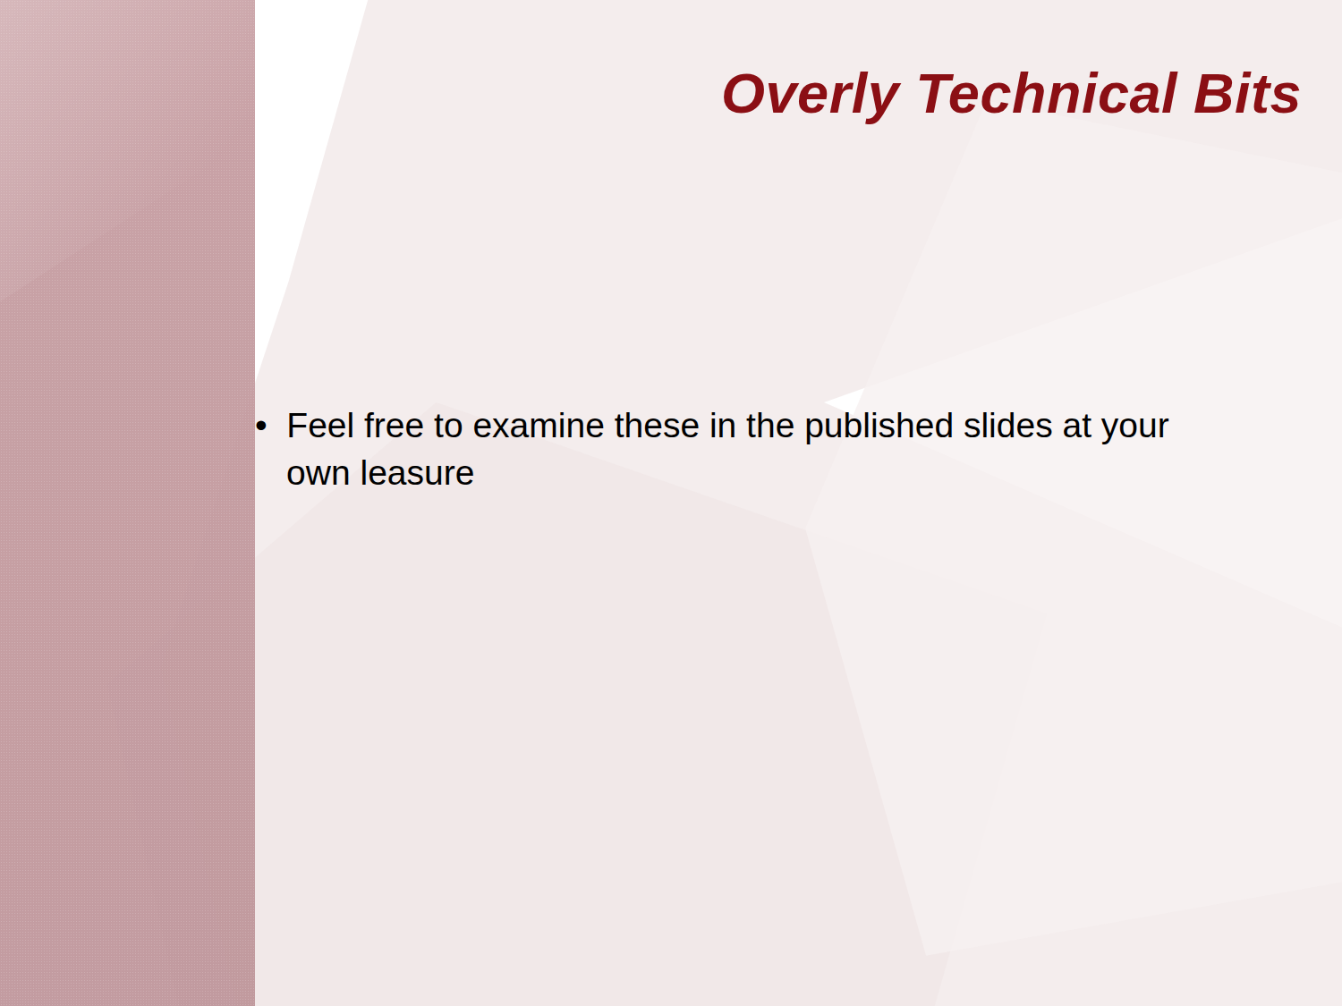Overly Technical Bits
• Feel free to examine these in the published slides at your own leasure